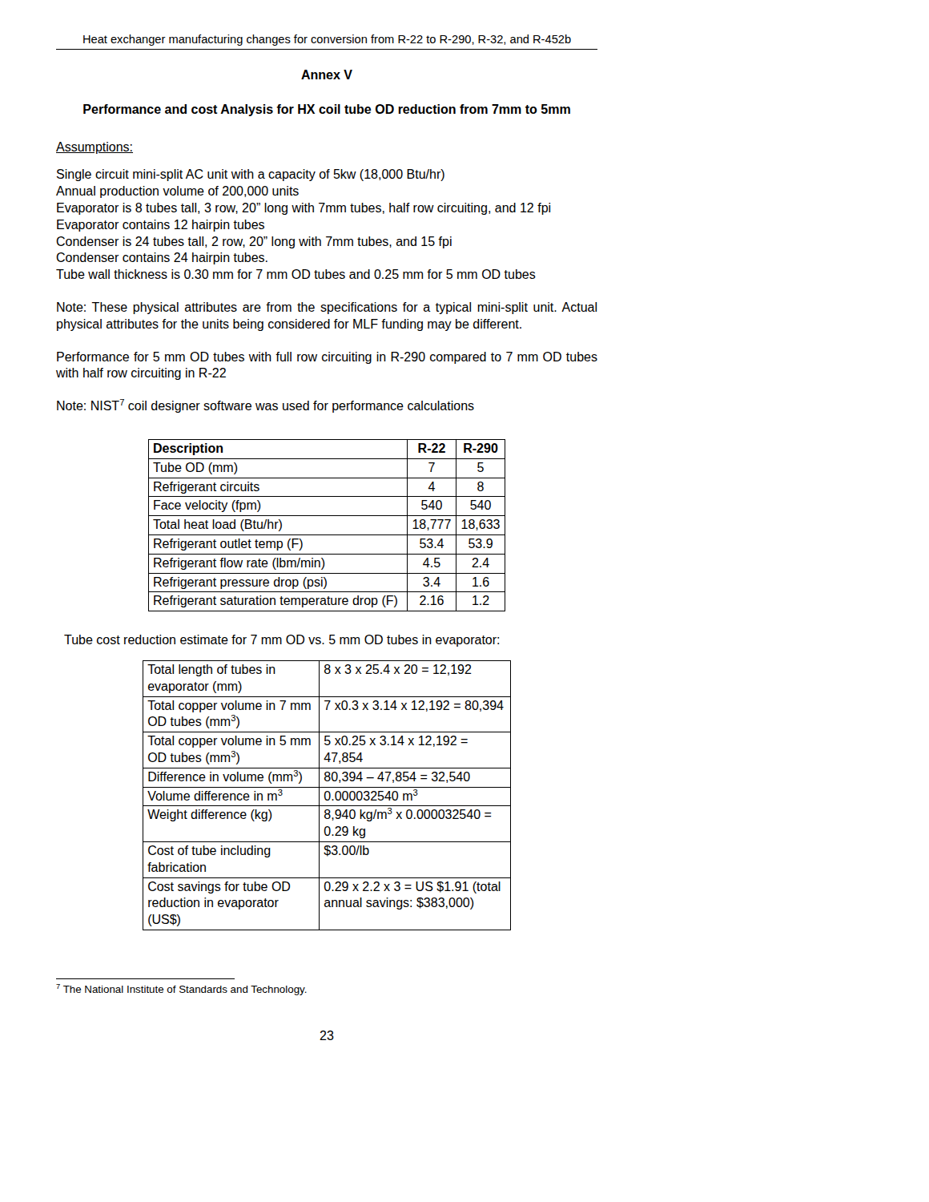Heat exchanger manufacturing changes for conversion from R-22 to R-290, R-32, and R-452b
Annex V
Performance and cost Analysis for HX coil tube OD reduction from 7mm to 5mm
Assumptions:
Single circuit mini-split AC unit with a capacity of 5kw (18,000 Btu/hr)
Annual production volume of 200,000 units
Evaporator is 8 tubes tall, 3 row, 20” long with 7mm tubes, half row circuiting, and 12 fpi
Evaporator contains 12 hairpin tubes
Condenser is 24 tubes tall, 2 row, 20” long with 7mm tubes, and 15 fpi
Condenser contains 24 hairpin tubes.
Tube wall thickness is 0.30 mm for 7 mm OD tubes and 0.25 mm for 5 mm OD tubes
Note: These physical attributes are from the specifications for a typical mini-split unit. Actual physical attributes for the units being considered for MLF funding may be different.
Performance for 5 mm OD tubes with full row circuiting in R-290 compared to 7 mm OD tubes with half row circuiting in R-22
Note: NIST7 coil designer software was used for performance calculations
| Description | R-22 | R-290 |
| --- | --- | --- |
| Tube OD (mm) | 7 | 5 |
| Refrigerant circuits | 4 | 8 |
| Face velocity (fpm) | 540 | 540 |
| Total heat load (Btu/hr) | 18,777 | 18,633 |
| Refrigerant outlet temp (F) | 53.4 | 53.9 |
| Refrigerant flow rate (lbm/min) | 4.5 | 2.4 |
| Refrigerant pressure drop (psi) | 3.4 | 1.6 |
| Refrigerant saturation temperature drop (F) | 2.16 | 1.2 |
Tube cost reduction estimate for 7 mm OD vs. 5 mm OD tubes in evaporator:
| Total length of tubes in evaporator (mm) | 8 x 3 x 25.4 x 20 = 12,192 |
| Total copper volume in 7 mm OD tubes (mm 3 ) | 7 x0.3 x 3.14 x 12,192 = 80,394 |
| Total copper volume in 5 mm OD tubes (mm 3 ) | 5 x0.25 x 3.14 x 12,192 = 47,854 |
| Difference in volume (mm 3 ) | 80,394 – 47,854 = 32,540 |
| Volume difference in m 3 | 0.000032540 m 3 |
| Weight difference (kg) | 8,940 kg/m 3 x 0.000032540 = 0.29 kg |
| Cost of tube including fabrication | $3.00/lb |
| Cost savings for tube OD reduction in evaporator (US$) | 0.29 x 2.2 x 3 = US $1.91 (total annual savings: $383,000) |
7 The National Institute of Standards and Technology.
23